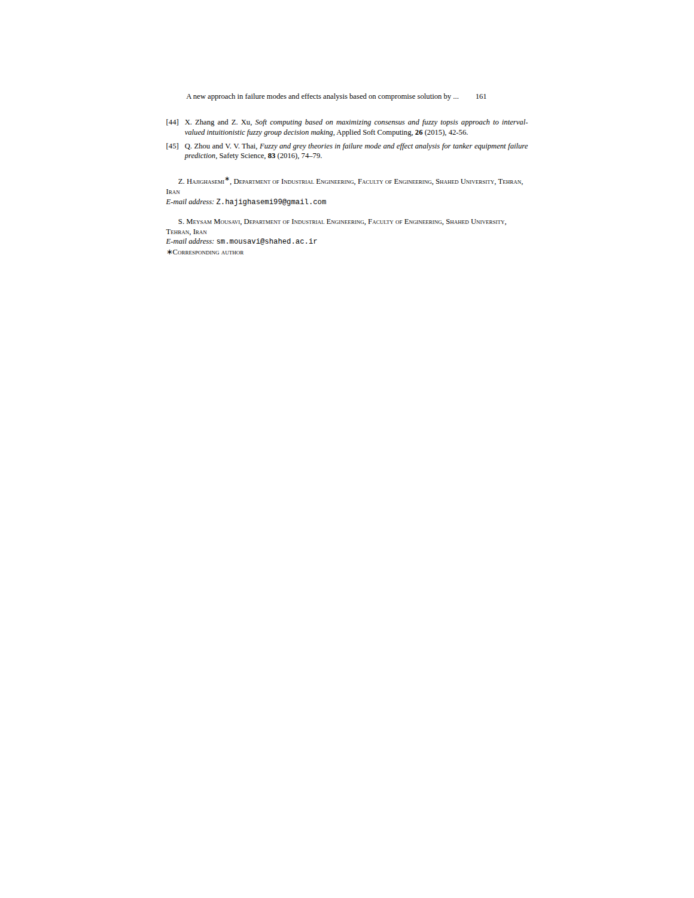A new approach in failure modes and effects analysis based on compromise solution by ...161
[44] X. Zhang and Z. Xu, Soft computing based on maximizing consensus and fuzzy topsis approach to interval-valued intuitionistic fuzzy group decision making, Applied Soft Computing, 26 (2015), 42-56.
[45] Q. Zhou and V. V. Thai, Fuzzy and grey theories in failure mode and effect analysis for tanker equipment failure prediction, Safety Science, 83 (2016), 74–79.
Z. Hajighasemi∗, Department of Industrial Engineering, Faculty of Engineering, Shahed University, Tehran, Iran
E-mail address: Z.hajighasemi99@gmail.com
S. Meysam Mousavi, Department of Industrial Engineering, Faculty of Engineering, Shahed University, Tehran, Iran
E-mail address: sm.mousavi@shahed.ac.ir
∗Corresponding author